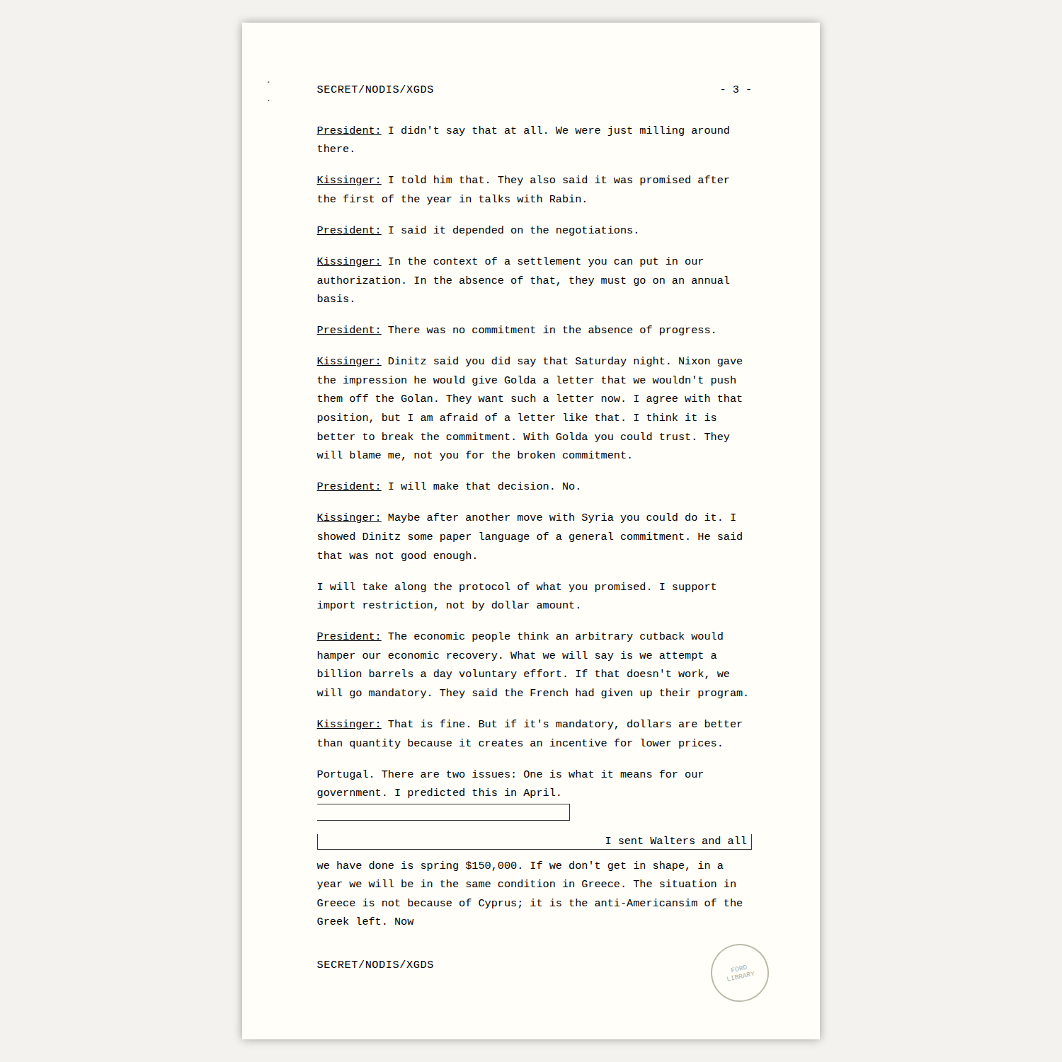·
·
SECRET/NODIS/XGDS - 3 -
President: I didn't say that at all. We were just milling around there.
Kissinger: I told him that. They also said it was promised after the first of the year in talks with Rabin.
President: I said it depended on the negotiations.
Kissinger: In the context of a settlement you can put in our authorization. In the absence of that, they must go on an annual basis.
President: There was no commitment in the absence of progress.
Kissinger: Dinitz said you did say that Saturday night. Nixon gave the impression he would give Golda a letter that we wouldn't push them off the Golan. They want such a letter now. I agree with that position, but I am afraid of a letter like that. I think it is better to break the commitment. With Golda you could trust. They will blame me, not you for the broken commitment.
President: I will make that decision. No.
Kissinger: Maybe after another move with Syria you could do it. I showed Dinitz some paper language of a general commitment. He said that was not good enough.
I will take along the protocol of what you promised. I support import restriction, not by dollar amount.
President: The economic people think an arbitrary cutback would hamper our economic recovery. What we will say is we attempt a billion barrels a day voluntary effort. If that doesn't work, we will go mandatory. They said the French had given up their program.
Kissinger: That is fine. But if it's mandatory, dollars are better than quantity because it creates an incentive for lower prices.
Portugal. There are two issues: One is what it means for our government. I predicted this in April.
I sent Walters and all
we have done is spring $150,000. If we don't get in shape, in a year we will be in the same condition in Greece. The situation in Greece is not because of Cyprus; it is the anti-Americansim of the Greek left. Now
SECRET/NODIS/XGDS
FORD
LIBRARY